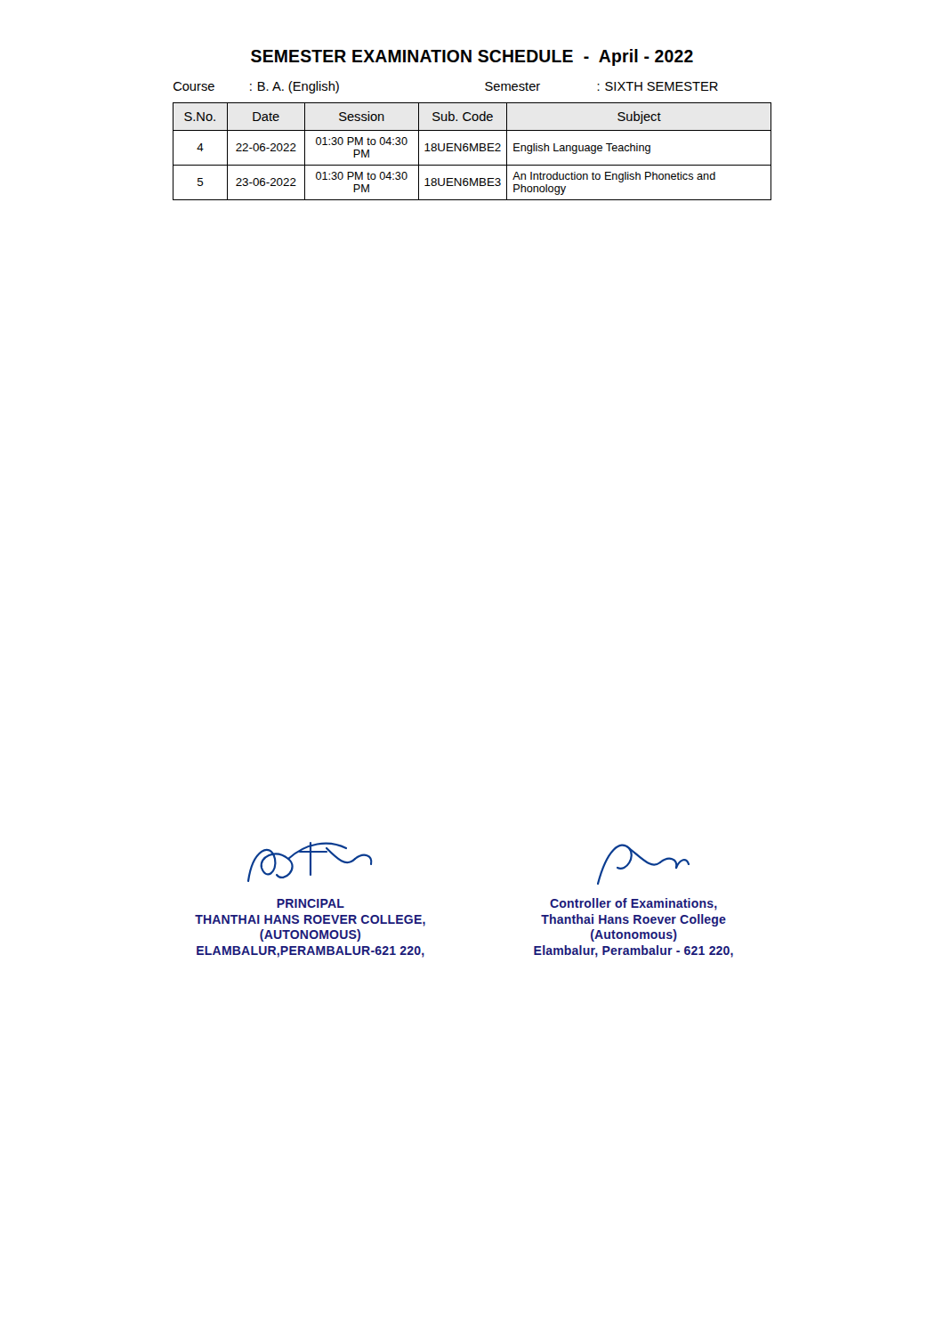SEMESTER EXAMINATION SCHEDULE - April - 2022
| Course | : | B. A. (English) | Semester | : | SIXTH SEMESTER |
| S.No. | Date | Session | Sub. Code | Subject |
| --- | --- | --- | --- | --- |
| 4 | 22-06-2022 | 01:30 PM to 04:30 PM | 18UEN6MBE2 | English Language Teaching |
| 5 | 23-06-2022 | 01:30 PM to 04:30 PM | 18UEN6MBE3 | An Introduction to English Phonetics and Phonology |
PRINCIPAL THANTHAI HANS ROEVER COLLEGE, (AUTONOMOUS) ELAMBALUR,PERAMBALUR-621 220,
Controller of Examinations, Thanthai Hans Roever College (Autonomous) Elambalur, Perambalur - 621 220,